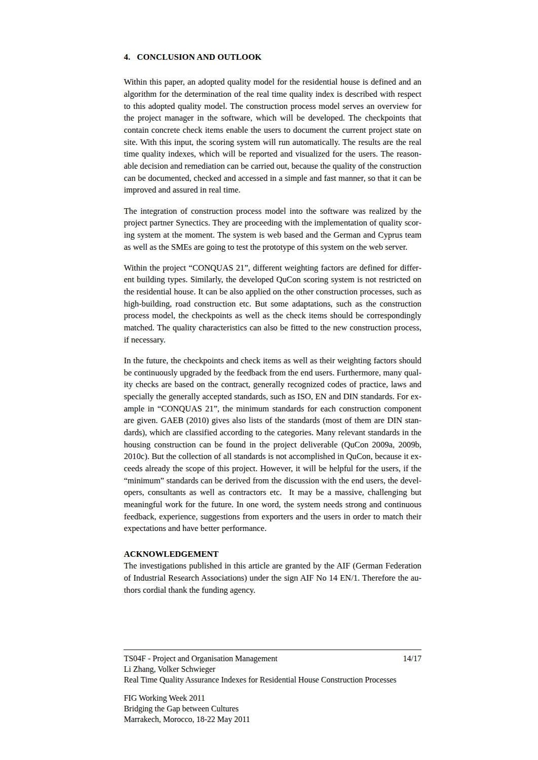4. CONCLUSION AND OUTLOOK
Within this paper, an adopted quality model for the residential house is defined and an algorithm for the determination of the real time quality index is described with respect to this adopted quality model. The construction process model serves an overview for the project manager in the software, which will be developed. The checkpoints that contain concrete check items enable the users to document the current project state on site. With this input, the scoring system will run automatically. The results are the real time quality indexes, which will be reported and visualized for the users. The reasonable decision and remediation can be carried out, because the quality of the construction can be documented, checked and accessed in a simple and fast manner, so that it can be improved and assured in real time.
The integration of construction process model into the software was realized by the project partner Synectics. They are proceeding with the implementation of quality scoring system at the moment. The system is web based and the German and Cyprus team as well as the SMEs are going to test the prototype of this system on the web server.
Within the project “CONQUAS 21”, different weighting factors are defined for different building types. Similarly, the developed QuCon scoring system is not restricted on the residential house. It can be also applied on the other construction processes, such as high-building, road construction etc. But some adaptations, such as the construction process model, the checkpoints as well as the check items should be correspondingly matched. The quality characteristics can also be fitted to the new construction process, if necessary.
In the future, the checkpoints and check items as well as their weighting factors should be continuously upgraded by the feedback from the end users. Furthermore, many quality checks are based on the contract, generally recognized codes of practice, laws and specially the generally accepted standards, such as ISO, EN and DIN standards. For example in “CONQUAS 21”, the minimum standards for each construction component are given. GAEB (2010) gives also lists of the standards (most of them are DIN standards), which are classified according to the categories. Many relevant standards in the housing construction can be found in the project deliverable (QuCon 2009a, 2009b, 2010c). But the collection of all standards is not accomplished in QuCon, because it exceeds already the scope of this project. However, it will be helpful for the users, if the “minimum” standards can be derived from the discussion with the end users, the developers, consultants as well as contractors etc. It may be a massive, challenging but meaningful work for the future. In one word, the system needs strong and continuous feedback, experience, suggestions from exporters and the users in order to match their expectations and have better performance.
ACKNOWLEDGEMENT
The investigations published in this article are granted by the AIF (German Federation of Industrial Research Associations) under the sign AIF No 14 EN/1. Therefore the authors cordial thank the funding agency.
TS04F - Project and Organisation Management
14/17
Li Zhang, Volker Schwieger
Real Time Quality Assurance Indexes for Residential House Construction Processes
FIG Working Week 2011
Bridging the Gap between Cultures
Marrakech, Morocco, 18-22 May 2011